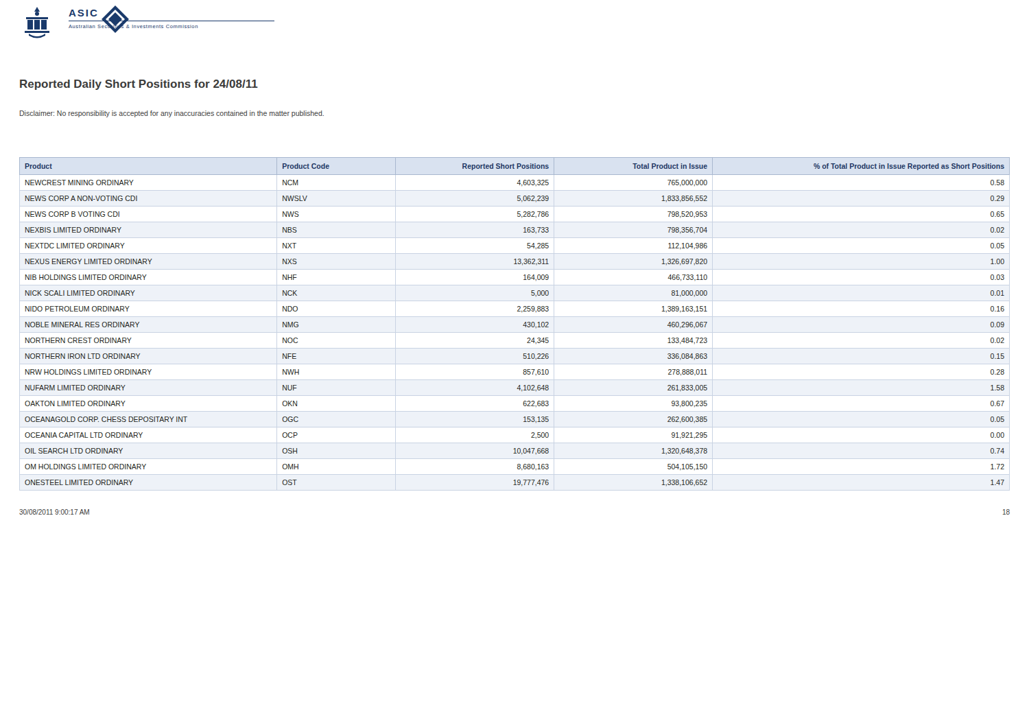ASIC
Australian Securities & Investments Commission
Reported Daily Short Positions for 24/08/11
Disclaimer: No responsibility is accepted for any inaccuracies contained in the matter published.
| Product | Product Code | Reported Short Positions | Total Product in Issue | % of Total Product in Issue Reported as Short Positions |
| --- | --- | --- | --- | --- |
| NEWCREST MINING ORDINARY | NCM | 4,603,325 | 765,000,000 | 0.58 |
| NEWS CORP A NON-VOTING CDI | NWSLV | 5,062,239 | 1,833,856,552 | 0.29 |
| NEWS CORP B VOTING CDI | NWS | 5,282,786 | 798,520,953 | 0.65 |
| NEXBIS LIMITED ORDINARY | NBS | 163,733 | 798,356,704 | 0.02 |
| NEXTDC LIMITED ORDINARY | NXT | 54,285 | 112,104,986 | 0.05 |
| NEXUS ENERGY LIMITED ORDINARY | NXS | 13,362,311 | 1,326,697,820 | 1.00 |
| NIB HOLDINGS LIMITED ORDINARY | NHF | 164,009 | 466,733,110 | 0.03 |
| NICK SCALI LIMITED ORDINARY | NCK | 5,000 | 81,000,000 | 0.01 |
| NIDO PETROLEUM ORDINARY | NDO | 2,259,883 | 1,389,163,151 | 0.16 |
| NOBLE MINERAL RES ORDINARY | NMG | 430,102 | 460,296,067 | 0.09 |
| NORTHERN CREST ORDINARY | NOC | 24,345 | 133,484,723 | 0.02 |
| NORTHERN IRON LTD ORDINARY | NFE | 510,226 | 336,084,863 | 0.15 |
| NRW HOLDINGS LIMITED ORDINARY | NWH | 857,610 | 278,888,011 | 0.28 |
| NUFARM LIMITED ORDINARY | NUF | 4,102,648 | 261,833,005 | 1.58 |
| OAKTON LIMITED ORDINARY | OKN | 622,683 | 93,800,235 | 0.67 |
| OCEANAGOLD CORP. CHESS DEPOSITARY INT | OGC | 153,135 | 262,600,385 | 0.05 |
| OCEANIA CAPITAL LTD ORDINARY | OCP | 2,500 | 91,921,295 | 0.00 |
| OIL SEARCH LTD ORDINARY | OSH | 10,047,668 | 1,320,648,378 | 0.74 |
| OM HOLDINGS LIMITED ORDINARY | OMH | 8,680,163 | 504,105,150 | 1.72 |
| ONESTEEL LIMITED ORDINARY | OST | 19,777,476 | 1,338,106,652 | 1.47 |
30/08/2011 9:00:17 AM 18